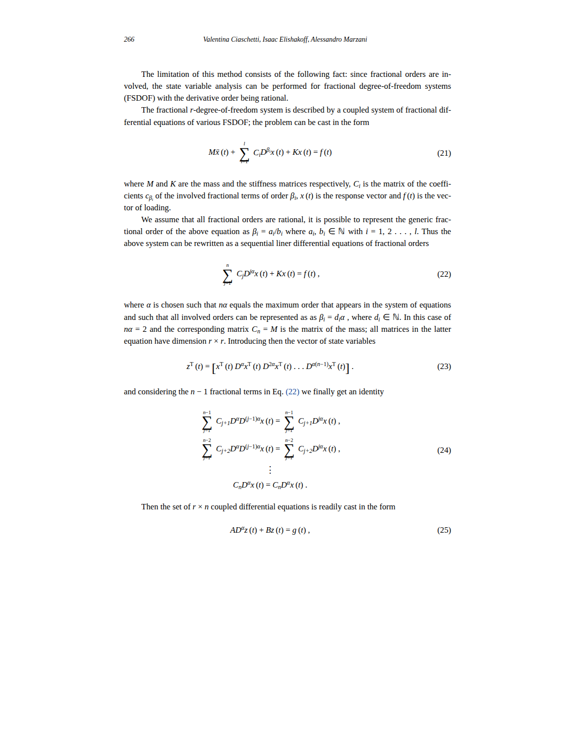266 Valentina Ciaschetti, Isaac Elishakoff, Alessandro Marzani
The limitation of this method consists of the following fact: since fractional orders are involved, the state variable analysis can be performed for fractional degree-of-freedom systems (FSDOF) with the derivative order being rational.
The fractional r-degree-of-freedom system is described by a coupled system of fractional differential equations of various FSDOF; the problem can be cast in the form
Mẍ (t) + l∑i=1 Ci Dβix (t) + Kx (t) = f (t)
(21)
where M and K are the mass and the stiffness matrices respectively, Ci is the matrix of the coefficients cβi of the involved fractional terms of order βi, x (t) is the response vector and f (t) is the vector of loading.
We assume that all fractional orders are rational, it is possible to represent the generic fractional order of the above equation as βi = ai/bi where ai, bi ∈ ℕ with i = 1, 2 . . . , l. Thus the above system can be rewritten as a sequential liner differential equations of fractional orders
n∑j=1 Cj Djαx (t) + Kx (t) = f (t) ,
(22)
where α is chosen such that nα equals the maximum order that appears in the system of equations and such that all involved orders can be represented as as βi = diα , where di ∈ ℕ. In this case of nα = 2 and the corresponding matrix Cn = M is the matrix of the mass; all matrices in the latter equation have dimension r × r. Introducing then the vector of state variables
zT (t) = [xT (t) DαxT (t) D2αxT (t) . . . Dα(n−1)xT (t)] .
(23)
and considering the n − 1 fractional terms in Eq. (22) we finally get an identity
n−1∑j=1 Cj+1 DαD(j−1)αx (t) = n−1∑j=1 Cj+1 Djαx (t) ,
n−2∑j=1 Cj+2 DαD(j−1)αx (t) = n−2∑j=1 Cj+2 Djαx (t) ,
⋮
Cn Dαx (t) = Cn Dαx (t) .
(24)
Then the set of r × n coupled differential equations is readily cast in the form
ADαz (t) + Bz (t) = g (t) ,
(25)